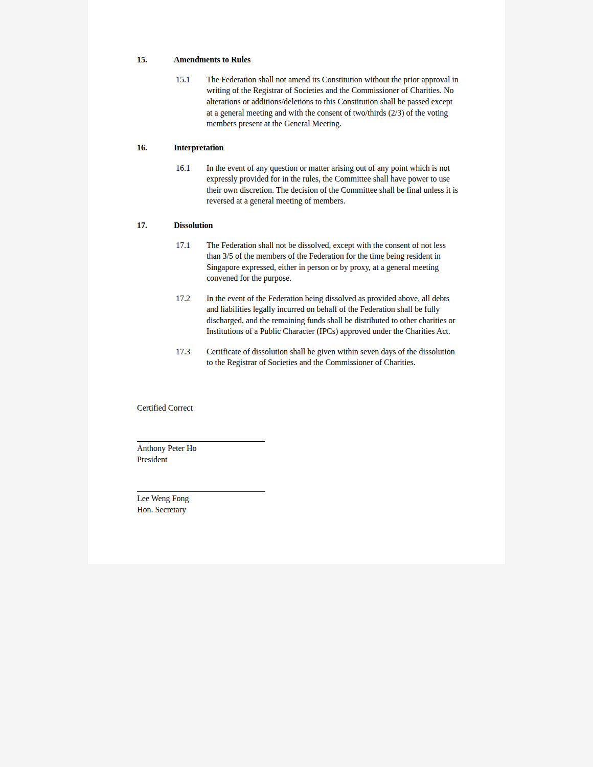15.
Amendments to Rules
15.1
The Federation shall not amend its Constitution without the prior approval in writing of the Registrar of Societies and the Commissioner of Charities. No alterations or additions/deletions to this Constitution shall be passed except at a general meeting and with the consent of two/thirds (2/3) of the voting members present at the General Meeting.
16.
Interpretation
16.1
In the event of any question or matter arising out of any point which is not expressly provided for in the rules, the Committee shall have power to use their own discretion. The decision of the Committee shall be final unless it is reversed at a general meeting of members.
17.
Dissolution
17.1
The Federation shall not be dissolved, except with the consent of not less than 3/5 of the members of the Federation for the time being resident in Singapore expressed, either in person or by proxy, at a general meeting convened for the purpose.
17.2
In the event of the Federation being dissolved as provided above, all debts and liabilities legally incurred on behalf of the Federation shall be fully discharged, and the remaining funds shall be distributed to other charities or Institutions of a Public Character (IPCs) approved under the Charities Act.
17.3
Certificate of dissolution shall be given within seven days of the dissolution to the Registrar of Societies and the Commissioner of Charities.
Certified Correct
Anthony Peter Ho
President
Lee Weng Fong
Hon. Secretary